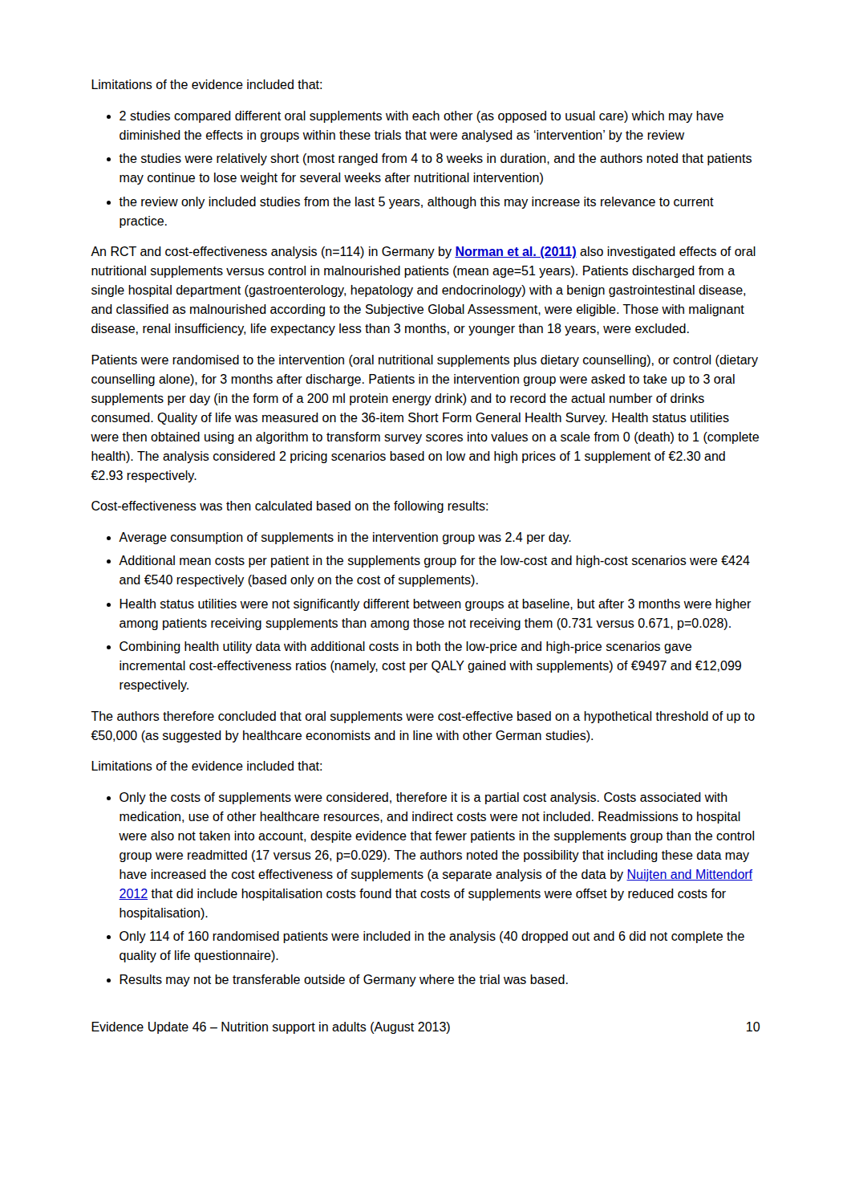Limitations of the evidence included that:
2 studies compared different oral supplements with each other (as opposed to usual care) which may have diminished the effects in groups within these trials that were analysed as ‘intervention’ by the review
the studies were relatively short (most ranged from 4 to 8 weeks in duration, and the authors noted that patients may continue to lose weight for several weeks after nutritional intervention)
the review only included studies from the last 5 years, although this may increase its relevance to current practice.
An RCT and cost-effectiveness analysis (n=114) in Germany by Norman et al. (2011) also investigated effects of oral nutritional supplements versus control in malnourished patients (mean age=51 years). Patients discharged from a single hospital department (gastroenterology, hepatology and endocrinology) with a benign gastrointestinal disease, and classified as malnourished according to the Subjective Global Assessment, were eligible. Those with malignant disease, renal insufficiency, life expectancy less than 3 months, or younger than 18 years, were excluded.
Patients were randomised to the intervention (oral nutritional supplements plus dietary counselling), or control (dietary counselling alone), for 3 months after discharge. Patients in the intervention group were asked to take up to 3 oral supplements per day (in the form of a 200 ml protein energy drink) and to record the actual number of drinks consumed. Quality of life was measured on the 36-item Short Form General Health Survey. Health status utilities were then obtained using an algorithm to transform survey scores into values on a scale from 0 (death) to 1 (complete health). The analysis considered 2 pricing scenarios based on low and high prices of 1 supplement of €2.30 and €2.93 respectively.
Cost-effectiveness was then calculated based on the following results:
Average consumption of supplements in the intervention group was 2.4 per day.
Additional mean costs per patient in the supplements group for the low-cost and high-cost scenarios were €424 and €540 respectively (based only on the cost of supplements).
Health status utilities were not significantly different between groups at baseline, but after 3 months were higher among patients receiving supplements than among those not receiving them (0.731 versus 0.671, p=0.028).
Combining health utility data with additional costs in both the low-price and high-price scenarios gave incremental cost-effectiveness ratios (namely, cost per QALY gained with supplements) of €9497 and €12,099 respectively.
The authors therefore concluded that oral supplements were cost-effective based on a hypothetical threshold of up to €50,000 (as suggested by healthcare economists and in line with other German studies).
Limitations of the evidence included that:
Only the costs of supplements were considered, therefore it is a partial cost analysis. Costs associated with medication, use of other healthcare resources, and indirect costs were not included. Readmissions to hospital were also not taken into account, despite evidence that fewer patients in the supplements group than the control group were readmitted (17 versus 26, p=0.029). The authors noted the possibility that including these data may have increased the cost effectiveness of supplements (a separate analysis of the data by Nuijten and Mittendorf 2012 that did include hospitalisation costs found that costs of supplements were offset by reduced costs for hospitalisation).
Only 114 of 160 randomised patients were included in the analysis (40 dropped out and 6 did not complete the quality of life questionnaire).
Results may not be transferable outside of Germany where the trial was based.
Evidence Update 46 – Nutrition support in adults (August 2013) 10